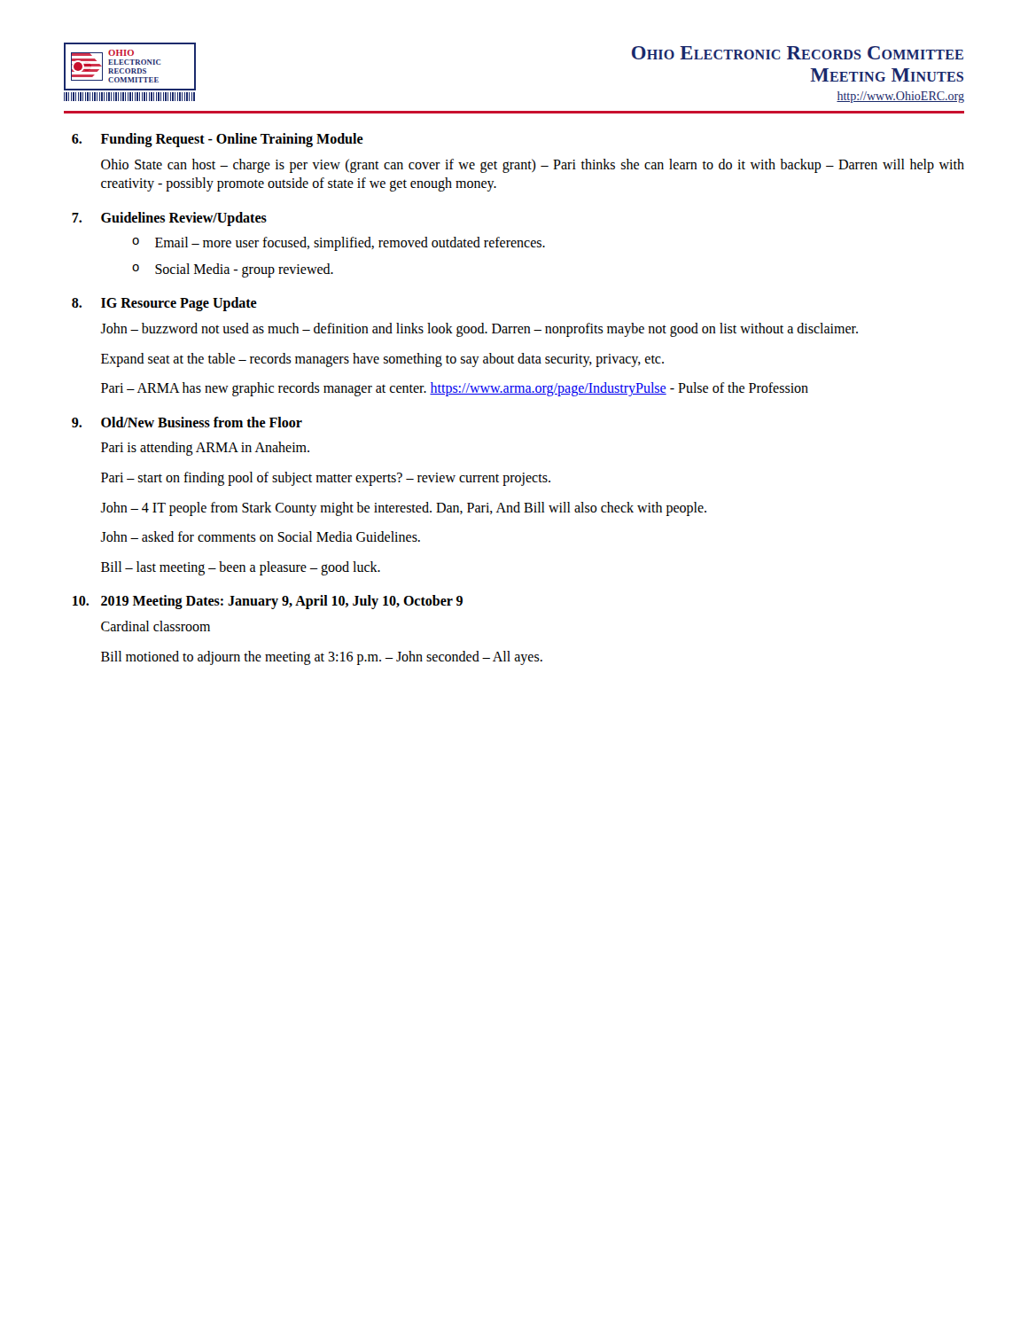Ohio
Electronic
Records
Committee
Ohio Electronic Records Committee
Meeting Minutes
http://www.OhioERC.org
Funding Request - Online Training Module
Ohio State can host – charge is per view (grant can cover if we get grant) – Pari thinks she can learn to do it with backup – Darren will help with creativity - possibly promote outside of state if we get enough money.
Guidelines Review/Updates
Email – more user focused, simplified, removed outdated references.
Social Media - group reviewed.
IG Resource Page Update
John – buzzword not used as much – definition and links look good. Darren – nonprofits maybe not good on list without a disclaimer.
Expand seat at the table – records managers have something to say about data security, privacy, etc.
Pari – ARMA has new graphic records manager at center. https://www.arma.org/page/IndustryPulse - Pulse of the Profession
Old/New Business from the Floor
Pari is attending ARMA in Anaheim.
Pari – start on finding pool of subject matter experts? – review current projects.
John – 4 IT people from Stark County might be interested. Dan, Pari, And Bill will also check with people.
John – asked for comments on Social Media Guidelines.
Bill – last meeting – been a pleasure – good luck.
2019 Meeting Dates: January 9, April 10, July 10, October 9
Cardinal classroom
Bill motioned to adjourn the meeting at 3:16 p.m. – John seconded – All ayes.